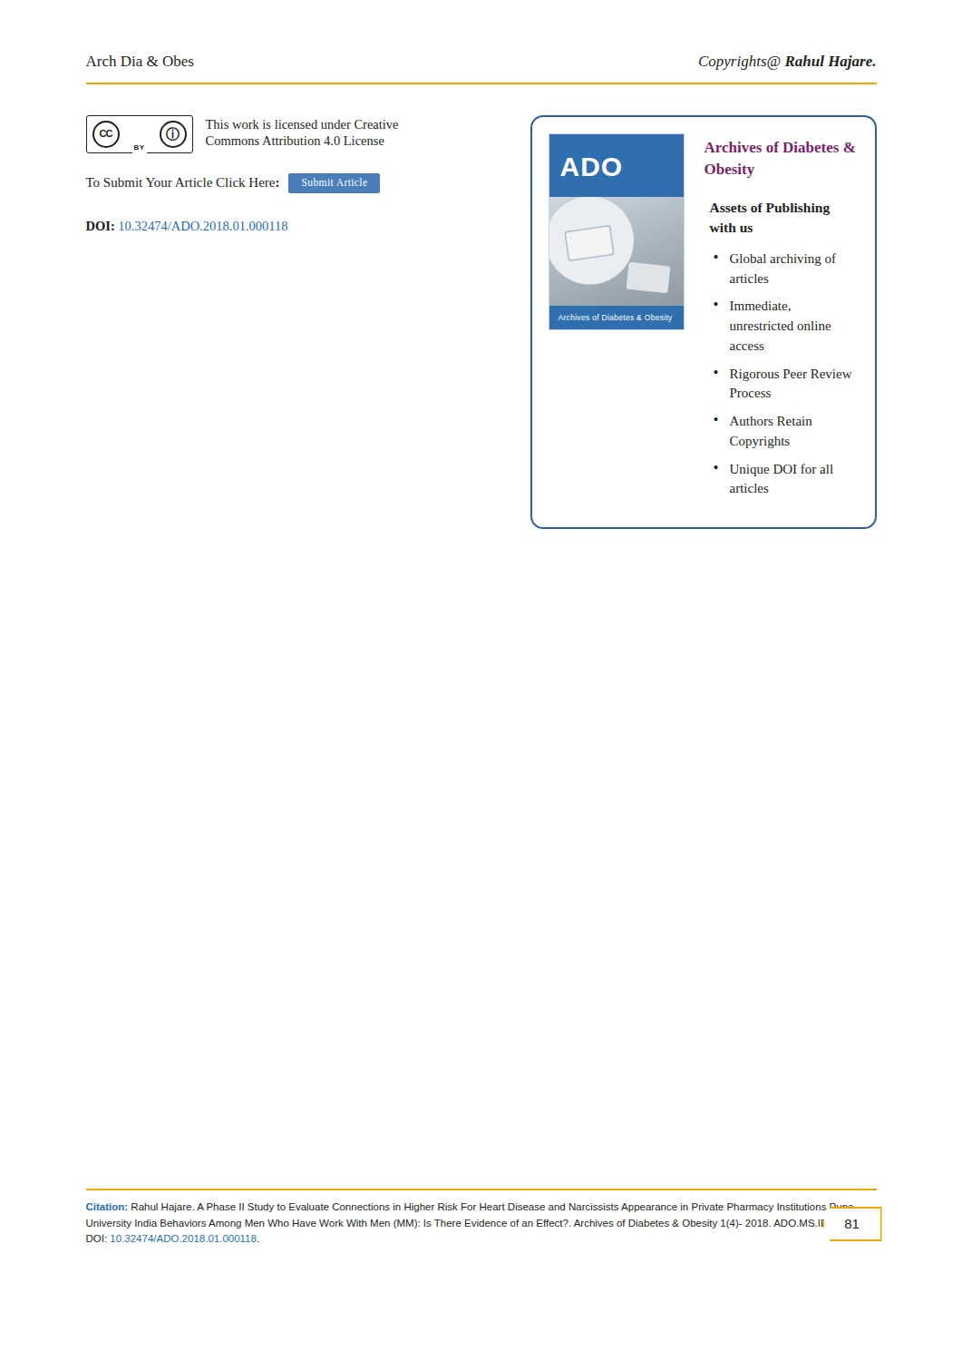Arch Dia & Obes
Copyrights@ Rahul Hajare.
CC
ⓘ
BY
This work is licensed under Creative
Commons Attribution 4.0 License
To Submit Your Article Click Here: Submit Article
DOI: 10.32474/ADO.2018.01.000118
ADO
Archives of Diabetes & Obesity
Archives of Diabetes & Obesity
Assets of Publishing with us
Global archiving of articles
Immediate, unrestricted online access
Rigorous Peer Review Process
Authors Retain Copyrights
Unique DOI for all articles
Citation: Rahul Hajare. A Phase II Study to Evaluate Connections in Higher Risk For Heart Disease and Narcissists Appearance in Private Pharmacy Institutions Pune University India Behaviors Among Men Who Have Work With Men (MM): Is There Evidence of an Effect?. Archives of Diabetes & Obesity 1(4)- 2018. ADO.MS.ID.000118. DOI: 10.32474/ADO.2018.01.000118.
81